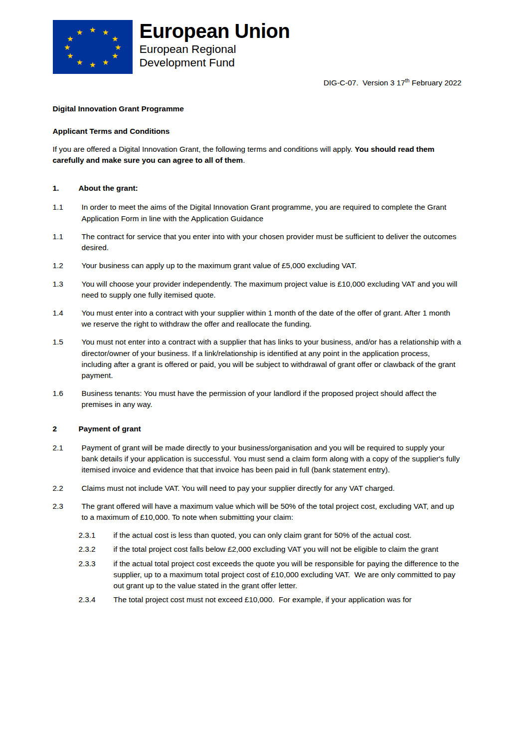★ ★ ★ ★ ★ ★ ★ ★ ★ ★ ★ ★
European Union
European Regional
Development Fund
DIG-C-07. Version 3 17th February 2022
Digital Innovation Grant Programme
Applicant Terms and Conditions
If you are offered a Digital Innovation Grant, the following terms and conditions will apply. You should read them carefully and make sure you can agree to all of them.
1.
About the grant:
1.1
In order to meet the aims of the Digital Innovation Grant programme, you are required to complete the Grant Application Form in line with the Application Guidance
1.1
The contract for service that you enter into with your chosen provider must be sufficient to deliver the outcomes desired.
1.2
Your business can apply up to the maximum grant value of £5,000 excluding VAT.
1.3
You will choose your provider independently. The maximum project value is £10,000 excluding VAT and you will need to supply one fully itemised quote.
1.4
You must enter into a contract with your supplier within 1 month of the date of the offer of grant. After 1 month we reserve the right to withdraw the offer and reallocate the funding.
1.5
You must not enter into a contract with a supplier that has links to your business, and/or has a relationship with a director/owner of your business. If a link/relationship is identified at any point in the application process, including after a grant is offered or paid, you will be subject to withdrawal of grant offer or clawback of the grant payment.
1.6
Business tenants: You must have the permission of your landlord if the proposed project should affect the premises in any way.
2
Payment of grant
2.1
Payment of grant will be made directly to your business/organisation and you will be required to supply your bank details if your application is successful. You must send a claim form along with a copy of the supplier's fully itemised invoice and evidence that that invoice has been paid in full (bank statement entry).
2.2
Claims must not include VAT. You will need to pay your supplier directly for any VAT charged.
2.3
The grant offered will have a maximum value which will be 50% of the total project cost, excluding VAT, and up to a maximum of £10,000. To note when submitting your claim:
2.3.1
if the actual cost is less than quoted, you can only claim grant for 50% of the actual cost.
2.3.2
if the total project cost falls below £2,000 excluding VAT you will not be eligible to claim the grant
2.3.3
if the actual total project cost exceeds the quote you will be responsible for paying the difference to the supplier, up to a maximum total project cost of £10,000 excluding VAT. We are only committed to pay out grant up to the value stated in the grant offer letter.
2.3.4
The total project cost must not exceed £10,000. For example, if your application was for